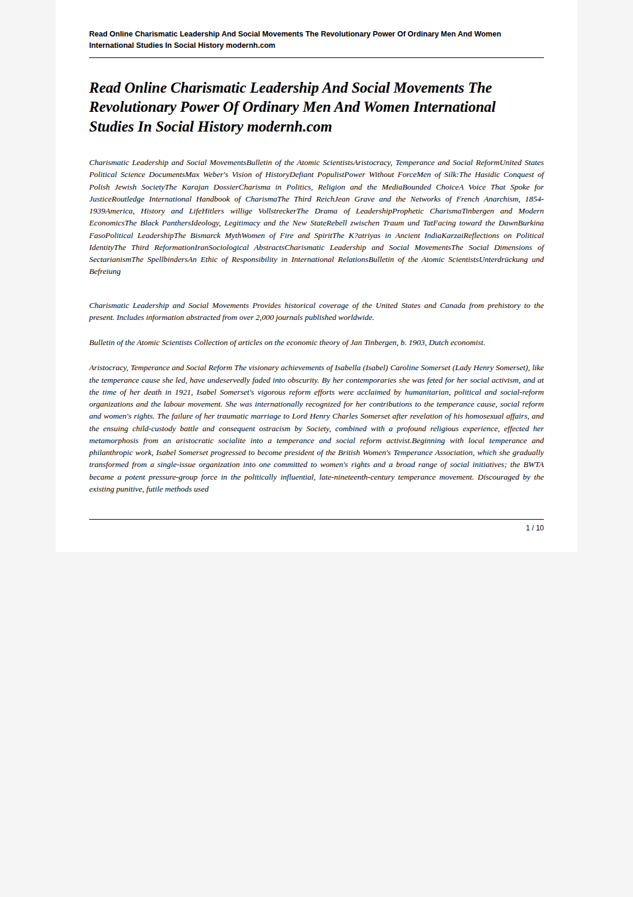Read Online Charismatic Leadership And Social Movements The Revolutionary Power Of Ordinary Men And Women International Studies In Social History modernh.com
Read Online Charismatic Leadership And Social Movements The Revolutionary Power Of Ordinary Men And Women International Studies In Social History modernh.com
Charismatic Leadership and Social MovementsBulletin of the Atomic ScientistsAristocracy, Temperance and Social ReformUnited States Political Science DocumentsMax Weber's Vision of HistoryDefiant PopulistPower Without ForceMen of Silk:The Hasidic Conquest of Polish Jewish SocietyThe Karajan DossierCharisma in Politics, Religion and the MediaBounded ChoiceA Voice That Spoke for JusticeRoutledge International Handbook of CharismaThe Third ReichJean Grave and the Networks of French Anarchism, 1854-1939America, History and LifeHitlers willige VollstreckerThe Drama of LeadershipProphetic CharismaTinbergen and Modern EconomicsThe Black PanthersIdeology, Legitimacy and the New StateRebell zwischen Traum und TatFacing toward the DawnBurkina FasoPolitical LeadershipThe Bismarck MythWomen of Fire and SpiritThe K?atriyas in Ancient IndiaKarzaiReflections on Political IdentityThe Third ReformationIranSociological AbstractsCharismatic Leadership and Social MovementsThe Social Dimensions of SectarianismThe SpellbindersAn Ethic of Responsibility in International RelationsBulletin of the Atomic ScientistsUnterdrückung und Befreiung
Charismatic Leadership and Social Movements Provides historical coverage of the United States and Canada from prehistory to the present. Includes information abstracted from over 2,000 journals published worldwide.
Bulletin of the Atomic Scientists Collection of articles on the economic theory of Jan Tinbergen, b. 1903, Dutch economist.
Aristocracy, Temperance and Social Reform The visionary achievements of Isabella (Isabel) Caroline Somerset (Lady Henry Somerset), like the temperance cause she led, have undeservedly faded into obscurity. By her contemporaries she was feted for her social activism, and at the time of her death in 1921, Isabel Somerset's vigorous reform efforts were acclaimed by humanitarian, political and social-reform organizations and the labour movement. She was internationally recognized for her contributions to the temperance cause, social reform and women's rights. The failure of her traumatic marriage to Lord Henry Charles Somerset after revelation of his homosexual affairs, and the ensuing child-custody battle and consequent ostracism by Society, combined with a profound religious experience, effected her metamorphosis from an aristocratic socialite into a temperance and social reform activist.Beginning with local temperance and philanthropic work, Isabel Somerset progressed to become president of the British Women's Temperance Association, which she gradually transformed from a single-issue organization into one committed to women's rights and a broad range of social initiatives; the BWTA became a potent pressure-group force in the politically influential, late-nineteenth-century temperance movement. Discouraged by the existing punitive, futile methods used
1 / 10